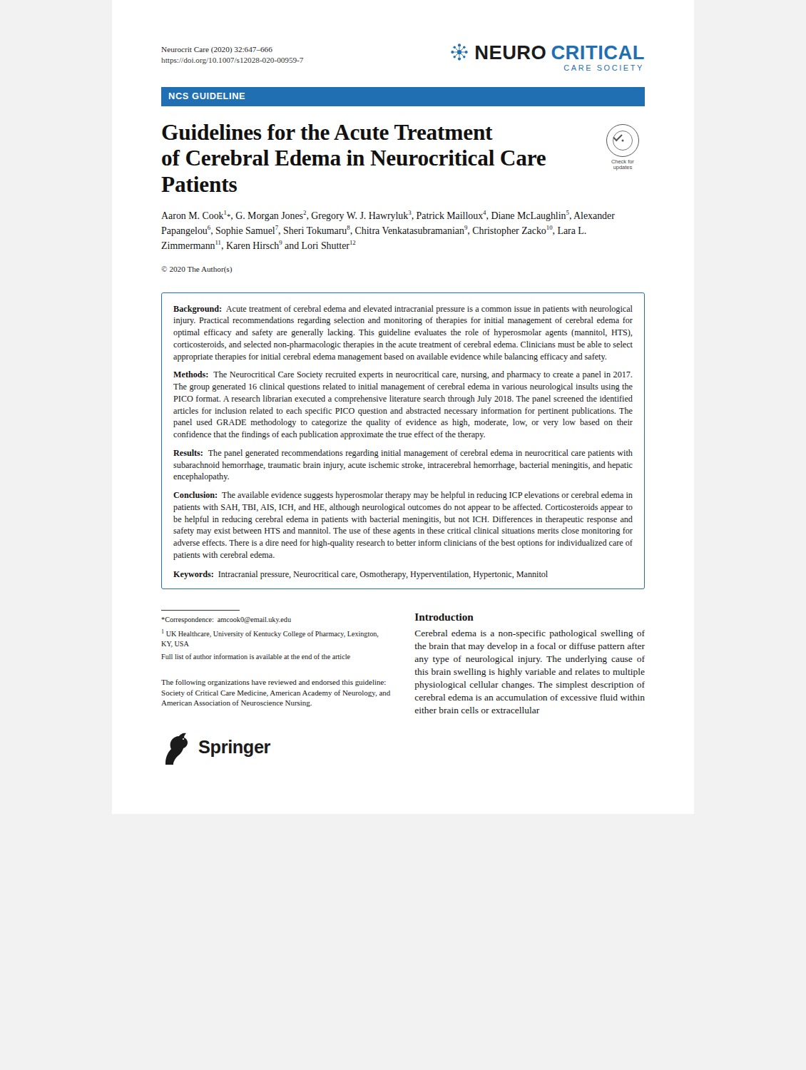Neurocrit Care (2020) 32:647–666
https://doi.org/10.1007/s12028-020-00959-7
NEURO CRITICAL
CARE SOCIETY
NCS GUIDELINE
Guidelines for the Acute Treatment
of Cerebral Edema in Neurocritical Care Patients
Check for
updates
Aaron M. Cook1*, G. Morgan Jones2, Gregory W. J. Hawryluk3, Patrick Mailloux4, Diane McLaughlin5, Alexander Papangelou6, Sophie Samuel7, Sheri Tokumaru8, Chitra Venkatasubramanian9, Christopher Zacko10, Lara L. Zimmermann11, Karen Hirsch9 and Lori Shutter12
© 2020 The Author(s)
Background: Acute treatment of cerebral edema and elevated intracranial pressure is a common issue in patients with neurological injury. Practical recommendations regarding selection and monitoring of therapies for initial management of cerebral edema for optimal efficacy and safety are generally lacking. This guideline evaluates the role of hyperosmolar agents (mannitol, HTS), corticosteroids, and selected non-pharmacologic therapies in the acute treatment of cerebral edema. Clinicians must be able to select appropriate therapies for initial cerebral edema management based on available evidence while balancing efficacy and safety.
Methods: The Neurocritical Care Society recruited experts in neurocritical care, nursing, and pharmacy to create a panel in 2017. The group generated 16 clinical questions related to initial management of cerebral edema in various neurological insults using the PICO format. A research librarian executed a comprehensive literature search through July 2018. The panel screened the identified articles for inclusion related to each specific PICO question and abstracted necessary information for pertinent publications. The panel used GRADE methodology to categorize the quality of evidence as high, moderate, low, or very low based on their confidence that the findings of each publication approximate the true effect of the therapy.
Results: The panel generated recommendations regarding initial management of cerebral edema in neurocritical care patients with subarachnoid hemorrhage, traumatic brain injury, acute ischemic stroke, intracerebral hemorrhage, bacterial meningitis, and hepatic encephalopathy.
Conclusion: The available evidence suggests hyperosmolar therapy may be helpful in reducing ICP elevations or cerebral edema in patients with SAH, TBI, AIS, ICH, and HE, although neurological outcomes do not appear to be affected. Corticosteroids appear to be helpful in reducing cerebral edema in patients with bacterial meningitis, but not ICH. Differences in therapeutic response and safety may exist between HTS and mannitol. The use of these agents in these critical clinical situations merits close monitoring for adverse effects. There is a dire need for high-quality research to better inform clinicians of the best options for individualized care of patients with cerebral edema.
Keywords: Intracranial pressure, Neurocritical care, Osmotherapy, Hyperventilation, Hypertonic, Mannitol
*Correspondence: amcook0@email.uky.edu
1 UK Healthcare, University of Kentucky College of Pharmacy, Lexington, KY, USA
Full list of author information is available at the end of the article
The following organizations have reviewed and endorsed this guideline:
Society of Critical Care Medicine, American Academy of Neurology, and
American Association of Neuroscience Nursing.
Springer
Introduction
Cerebral edema is a non-specific pathological swelling of the brain that may develop in a focal or diffuse pattern after any type of neurological injury. The underlying cause of this brain swelling is highly variable and relates to multiple physiological cellular changes. The simplest description of cerebral edema is an accumulation of excessive fluid within either brain cells or extracellular